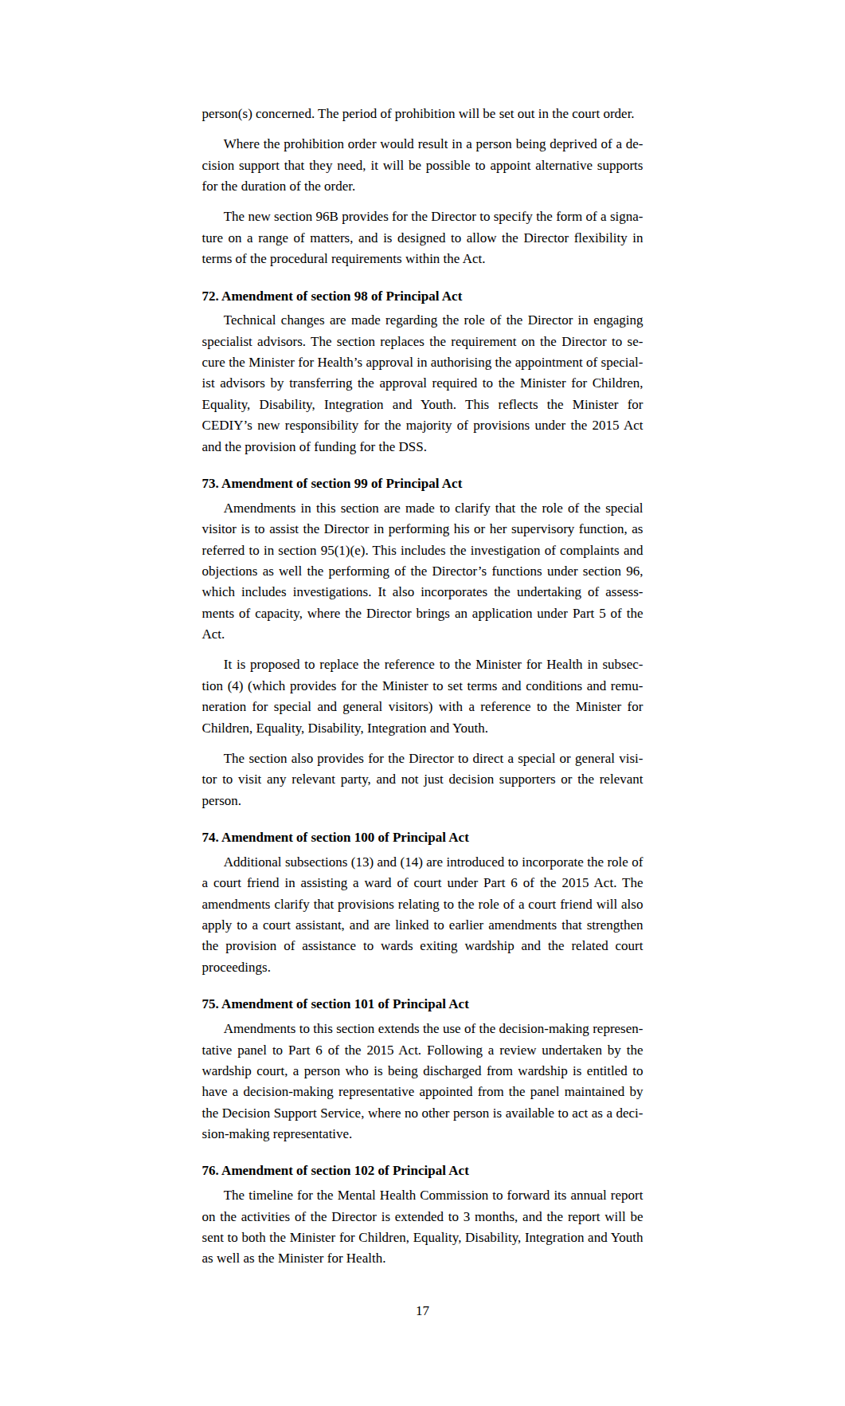person(s) concerned. The period of prohibition will be set out in the court order.
Where the prohibition order would result in a person being deprived of a decision support that they need, it will be possible to appoint alternative supports for the duration of the order.
The new section 96B provides for the Director to specify the form of a signature on a range of matters, and is designed to allow the Director flexibility in terms of the procedural requirements within the Act.
72. Amendment of section 98 of Principal Act
Technical changes are made regarding the role of the Director in engaging specialist advisors. The section replaces the requirement on the Director to secure the Minister for Health’s approval in authorising the appointment of specialist advisors by transferring the approval required to the Minister for Children, Equality, Disability, Integration and Youth. This reflects the Minister for CEDIY’s new responsibility for the majority of provisions under the 2015 Act and the provision of funding for the DSS.
73. Amendment of section 99 of Principal Act
Amendments in this section are made to clarify that the role of the special visitor is to assist the Director in performing his or her supervisory function, as referred to in section 95(1)(e). This includes the investigation of complaints and objections as well the performing of the Director’s functions under section 96, which includes investigations. It also incorporates the undertaking of assessments of capacity, where the Director brings an application under Part 5 of the Act.
It is proposed to replace the reference to the Minister for Health in subsection (4) (which provides for the Minister to set terms and conditions and remuneration for special and general visitors) with a reference to the Minister for Children, Equality, Disability, Integration and Youth.
The section also provides for the Director to direct a special or general visitor to visit any relevant party, and not just decision supporters or the relevant person.
74. Amendment of section 100 of Principal Act
Additional subsections (13) and (14) are introduced to incorporate the role of a court friend in assisting a ward of court under Part 6 of the 2015 Act. The amendments clarify that provisions relating to the role of a court friend will also apply to a court assistant, and are linked to earlier amendments that strengthen the provision of assistance to wards exiting wardship and the related court proceedings.
75. Amendment of section 101 of Principal Act
Amendments to this section extends the use of the decision-making representative panel to Part 6 of the 2015 Act. Following a review undertaken by the wardship court, a person who is being discharged from wardship is entitled to have a decision-making representative appointed from the panel maintained by the Decision Support Service, where no other person is available to act as a decision-making representative.
76. Amendment of section 102 of Principal Act
The timeline for the Mental Health Commission to forward its annual report on the activities of the Director is extended to 3 months, and the report will be sent to both the Minister for Children, Equality, Disability, Integration and Youth as well as the Minister for Health.
17